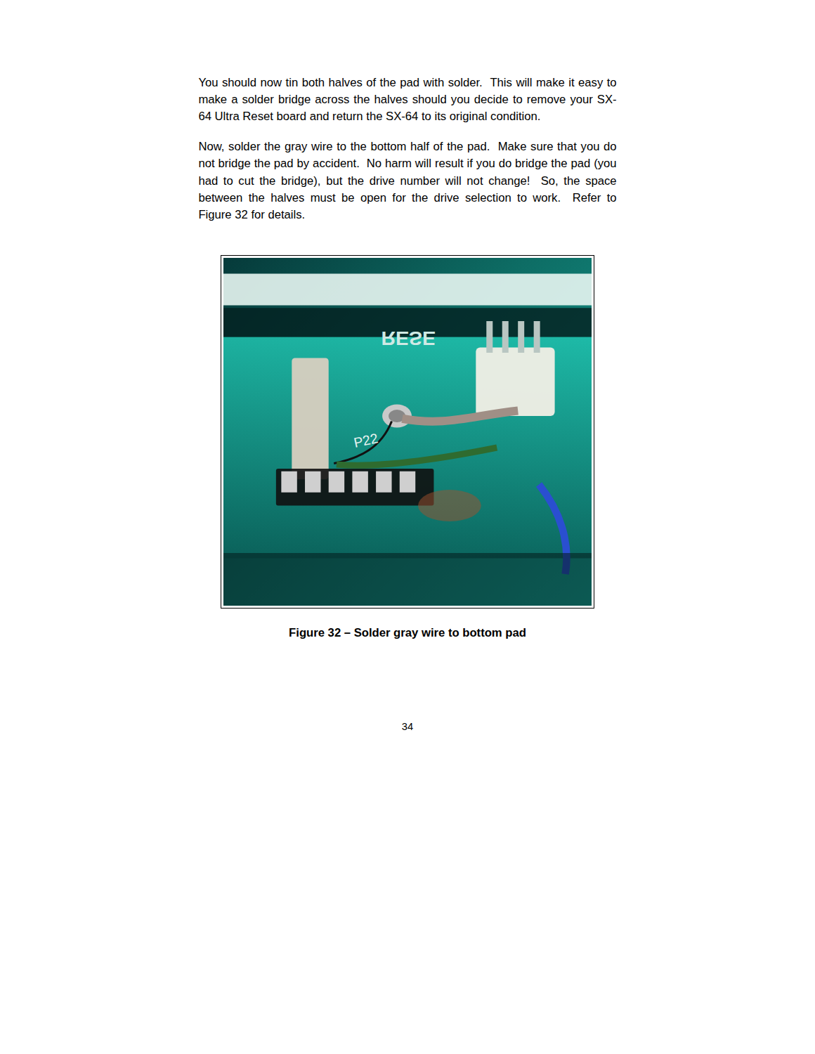You should now tin both halves of the pad with solder. This will make it easy to make a solder bridge across the halves should you decide to remove your SX-64 Ultra Reset board and return the SX-64 to its original condition.
Now, solder the gray wire to the bottom half of the pad. Make sure that you do not bridge the pad by accident. No harm will result if you do bridge the pad (you had to cut the bridge), but the drive number will not change! So, the space between the halves must be open for the drive selection to work. Refer to Figure 32 for details.
Figure 32 – Solder gray wire to bottom pad
34